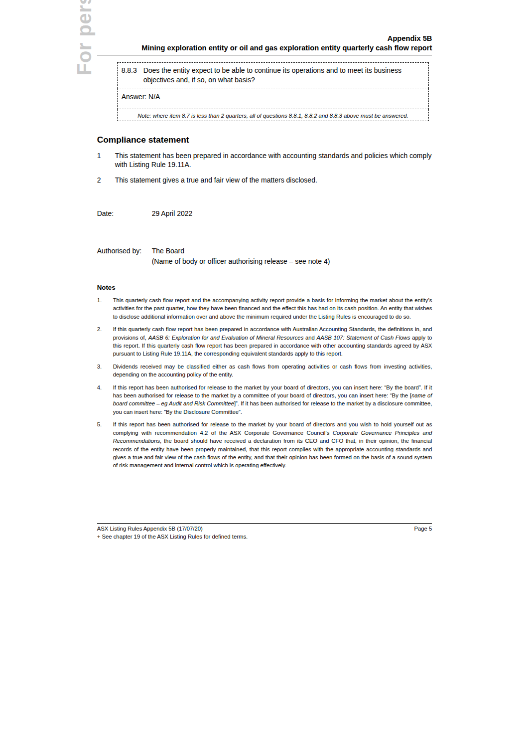For personal use only
Appendix 5B
Mining exploration entity or oil and gas exploration entity quarterly cash flow report
8.8.3
Does the entity expect to be able to continue its operations and to meet its business objectives and, if so, on what basis?
Answer: N/A
Note: where item 8.7 is less than 2 quarters, all of questions 8.8.1, 8.8.2 and 8.8.3 above must be answered.
Compliance statement
1 This statement has been prepared in accordance with accounting standards and policies which comply with Listing Rule 19.11A.
2 This statement gives a true and fair view of the matters disclosed.
Date:
29 April 2022
Authorised by:
The Board
(Name of body or officer authorising release – see note 4)
Notes
1. This quarterly cash flow report and the accompanying activity report provide a basis for informing the market about the entity’s activities for the past quarter, how they have been financed and the effect this has had on its cash position. An entity that wishes to disclose additional information over and above the minimum required under the Listing Rules is encouraged to do so.
2. If this quarterly cash flow report has been prepared in accordance with Australian Accounting Standards, the definitions in, and provisions of, AASB 6: Exploration for and Evaluation of Mineral Resources and AASB 107: Statement of Cash Flows apply to this report. If this quarterly cash flow report has been prepared in accordance with other accounting standards agreed by ASX pursuant to Listing Rule 19.11A, the corresponding equivalent standards apply to this report.
3. Dividends received may be classified either as cash flows from operating activities or cash flows from investing activities, depending on the accounting policy of the entity.
4. If this report has been authorised for release to the market by your board of directors, you can insert here: “By the board”. If it has been authorised for release to the market by a committee of your board of directors, you can insert here: “By the [name of board committee – eg Audit and Risk Committee]”. If it has been authorised for release to the market by a disclosure committee, you can insert here: “By the Disclosure Committee”.
5. If this report has been authorised for release to the market by your board of directors and you wish to hold yourself out as complying with recommendation 4.2 of the ASX Corporate Governance Council’s Corporate Governance Principles and Recommendations, the board should have received a declaration from its CEO and CFO that, in their opinion, the financial records of the entity have been properly maintained, that this report complies with the appropriate accounting standards and gives a true and fair view of the cash flows of the entity, and that their opinion has been formed on the basis of a sound system of risk management and internal control which is operating effectively.
ASX Listing Rules Appendix 5B (17/07/20)
Page 5
+ See chapter 19 of the ASX Listing Rules for defined terms.